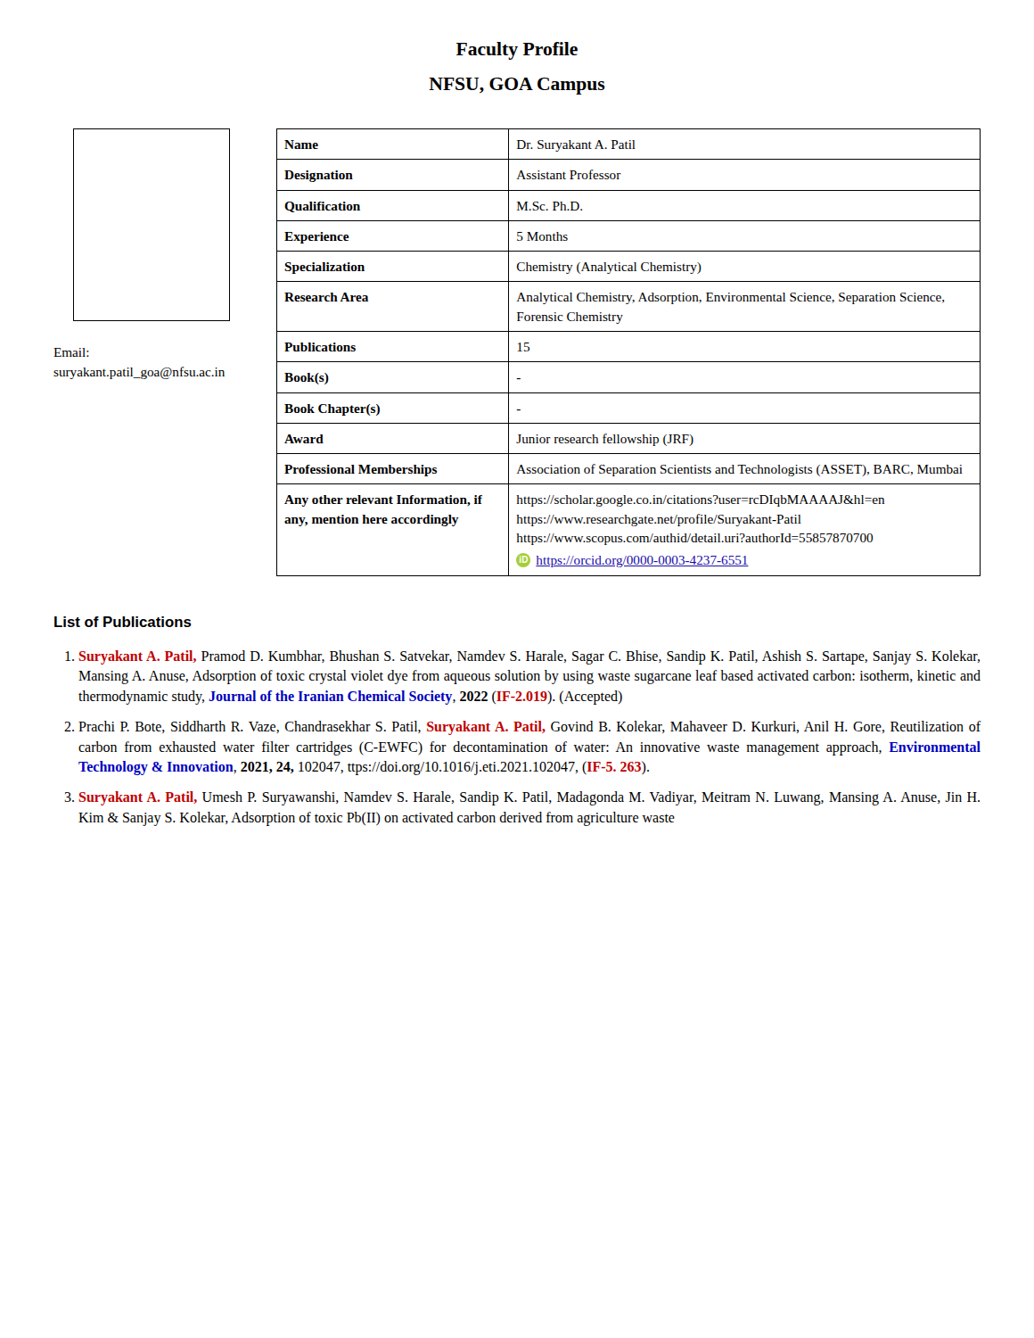Faculty Profile
NFSU, GOA Campus
Email:
suryakant.patil_goa@nfsu.ac.in
| Name | Dr. Suryakant A. Patil |
| Designation | Assistant Professor |
| Qualification | M.Sc. Ph.D. |
| Experience | 5 Months |
| Specialization | Chemistry (Analytical Chemistry) |
| Research Area | Analytical Chemistry, Adsorption, Environmental Science, Separation Science, Forensic Chemistry |
| Publications | 15 |
| Book(s) | - |
| Book Chapter(s) | - |
| Award | Junior research fellowship (JRF) |
| Professional Memberships | Association of Separation Scientists and Technologists (ASSET), BARC, Mumbai |
| Any other relevant Information, if any, mention here accordingly | https://scholar.google.co.in/citations?user=rcDIqbMAAAAJ&hl=en https://www.researchgate.net/profile/Suryakant-Patil https://www.scopus.com/authid/detail.uri?authorId=55857870700 iD https://orcid.org/0000-0003-4237-6551 |
List of Publications
Suryakant A. Patil, Pramod D. Kumbhar, Bhushan S. Satvekar, Namdev S. Harale, Sagar C. Bhise, Sandip K. Patil, Ashish S. Sartape, Sanjay S. Kolekar, Mansing A. Anuse, Adsorption of toxic crystal violet dye from aqueous solution by using waste sugarcane leaf based activated carbon: isotherm, kinetic and thermodynamic study, Journal of the Iranian Chemical Society, 2022 (IF-2.019). (Accepted)
Prachi P. Bote, Siddharth R. Vaze, Chandrasekhar S. Patil, Suryakant A. Patil, Govind B. Kolekar, Mahaveer D. Kurkuri, Anil H. Gore, Reutilization of carbon from exhausted water filter cartridges (C-EWFC) for decontamination of water: An innovative waste management approach, Environmental Technology & Innovation, 2021, 24, 102047, ttps://doi.org/10.1016/j.eti.2021.102047, (IF-5. 263).
Suryakant A. Patil, Umesh P. Suryawanshi, Namdev S. Harale, Sandip K. Patil, Madagonda M. Vadiyar, Meitram N. Luwang, Mansing A. Anuse, Jin H. Kim & Sanjay S. Kolekar, Adsorption of toxic Pb(II) on activated carbon derived from agriculture waste